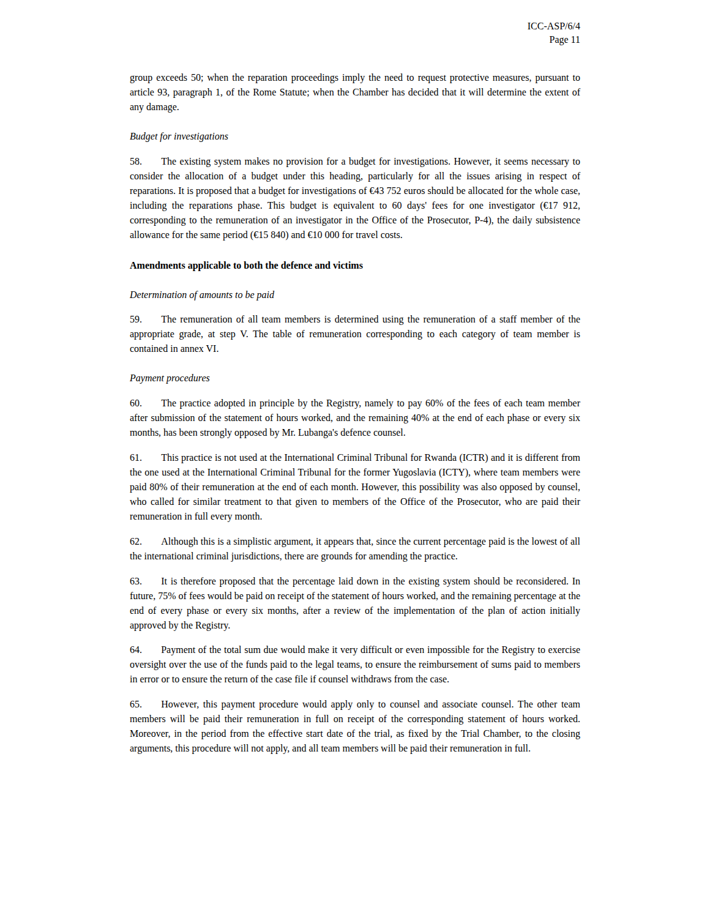ICC-ASP/6/4 Page 11
group exceeds 50; when the reparation proceedings imply the need to request protective measures, pursuant to article 93, paragraph 1, of the Rome Statute; when the Chamber has decided that it will determine the extent of any damage.
Budget for investigations
58. The existing system makes no provision for a budget for investigations. However, it seems necessary to consider the allocation of a budget under this heading, particularly for all the issues arising in respect of reparations. It is proposed that a budget for investigations of €43 752 euros should be allocated for the whole case, including the reparations phase. This budget is equivalent to 60 days' fees for one investigator (€17 912, corresponding to the remuneration of an investigator in the Office of the Prosecutor, P-4), the daily subsistence allowance for the same period (€15 840) and €10 000 for travel costs.
Amendments applicable to both the defence and victims
Determination of amounts to be paid
59. The remuneration of all team members is determined using the remuneration of a staff member of the appropriate grade, at step V. The table of remuneration corresponding to each category of team member is contained in annex VI.
Payment procedures
60. The practice adopted in principle by the Registry, namely to pay 60% of the fees of each team member after submission of the statement of hours worked, and the remaining 40% at the end of each phase or every six months, has been strongly opposed by Mr. Lubanga's defence counsel.
61. This practice is not used at the International Criminal Tribunal for Rwanda (ICTR) and it is different from the one used at the International Criminal Tribunal for the former Yugoslavia (ICTY), where team members were paid 80% of their remuneration at the end of each month. However, this possibility was also opposed by counsel, who called for similar treatment to that given to members of the Office of the Prosecutor, who are paid their remuneration in full every month.
62. Although this is a simplistic argument, it appears that, since the current percentage paid is the lowest of all the international criminal jurisdictions, there are grounds for amending the practice.
63. It is therefore proposed that the percentage laid down in the existing system should be reconsidered. In future, 75% of fees would be paid on receipt of the statement of hours worked, and the remaining percentage at the end of every phase or every six months, after a review of the implementation of the plan of action initially approved by the Registry.
64. Payment of the total sum due would make it very difficult or even impossible for the Registry to exercise oversight over the use of the funds paid to the legal teams, to ensure the reimbursement of sums paid to members in error or to ensure the return of the case file if counsel withdraws from the case.
65. However, this payment procedure would apply only to counsel and associate counsel. The other team members will be paid their remuneration in full on receipt of the corresponding statement of hours worked. Moreover, in the period from the effective start date of the trial, as fixed by the Trial Chamber, to the closing arguments, this procedure will not apply, and all team members will be paid their remuneration in full.